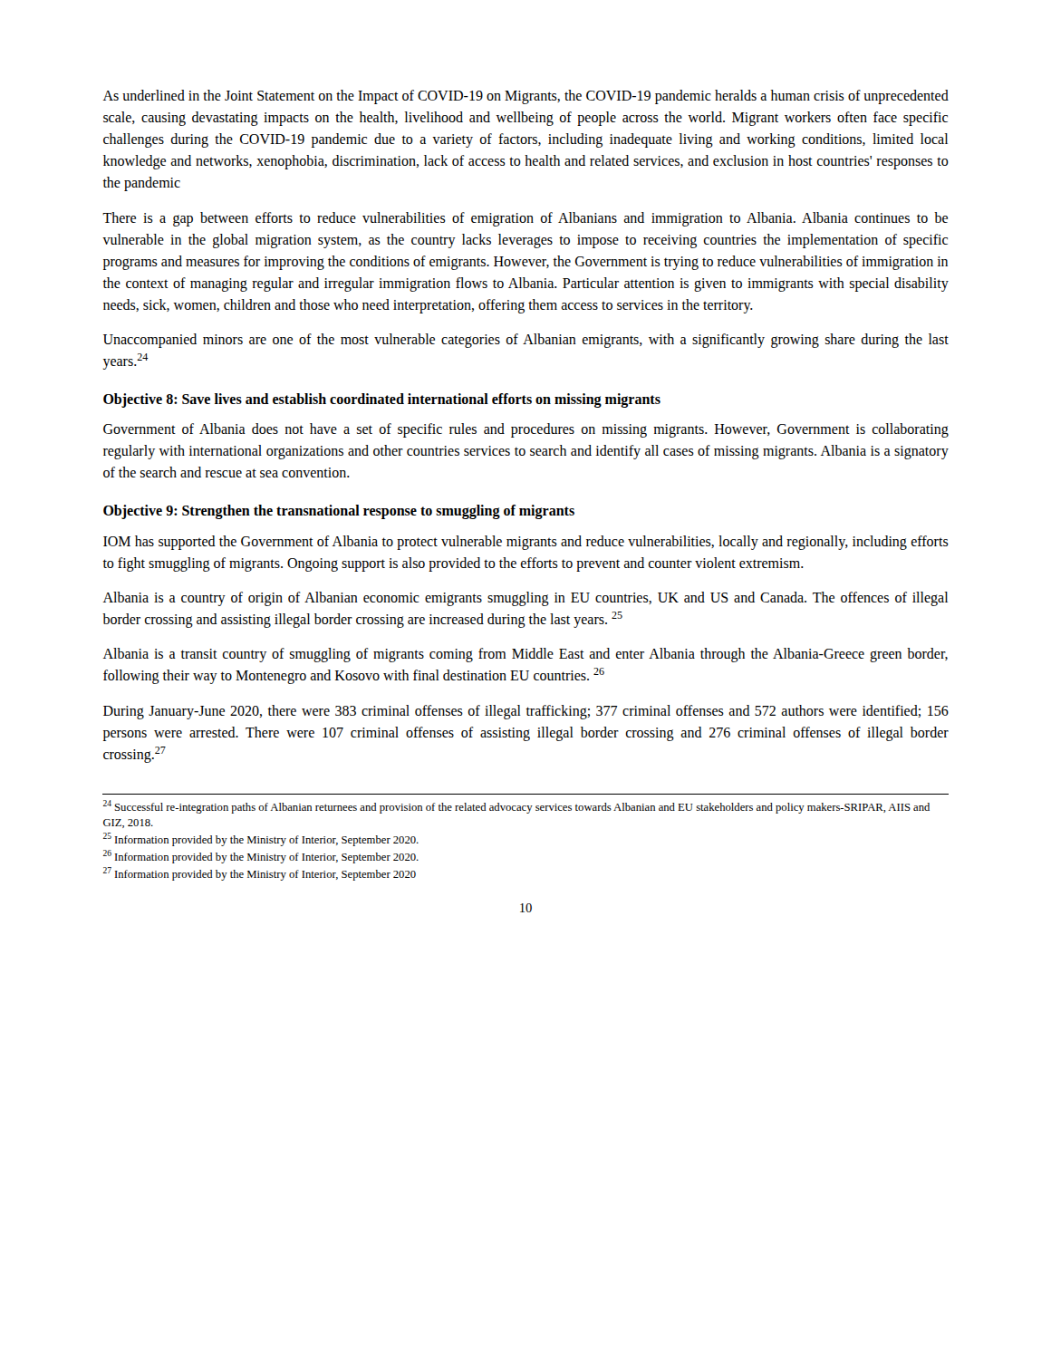As underlined in the Joint Statement on the Impact of COVID-19 on Migrants, the COVID-19 pandemic heralds a human crisis of unprecedented scale, causing devastating impacts on the health, livelihood and wellbeing of people across the world. Migrant workers often face specific challenges during the COVID-19 pandemic due to a variety of factors, including inadequate living and working conditions, limited local knowledge and networks, xenophobia, discrimination, lack of access to health and related services, and exclusion in host countries' responses to the pandemic
There is a gap between efforts to reduce vulnerabilities of emigration of Albanians and immigration to Albania. Albania continues to be vulnerable in the global migration system, as the country lacks leverages to impose to receiving countries the implementation of specific programs and measures for improving the conditions of emigrants. However, the Government is trying to reduce vulnerabilities of immigration in the context of managing regular and irregular immigration flows to Albania. Particular attention is given to immigrants with special disability needs, sick, women, children and those who need interpretation, offering them access to services in the territory.
Unaccompanied minors are one of the most vulnerable categories of Albanian emigrants, with a significantly growing share during the last years.24
Objective 8: Save lives and establish coordinated international efforts on missing migrants
Government of Albania does not have a set of specific rules and procedures on missing migrants. However, Government is collaborating regularly with international organizations and other countries services to search and identify all cases of missing migrants. Albania is a signatory of the search and rescue at sea convention.
Objective 9: Strengthen the transnational response to smuggling of migrants
IOM has supported the Government of Albania to protect vulnerable migrants and reduce vulnerabilities, locally and regionally, including efforts to fight smuggling of migrants. Ongoing support is also provided to the efforts to prevent and counter violent extremism.
Albania is a country of origin of Albanian economic emigrants smuggling in EU countries, UK and US and Canada. The offences of illegal border crossing and assisting illegal border crossing are increased during the last years. 25
Albania is a transit country of smuggling of migrants coming from Middle East and enter Albania through the Albania-Greece green border, following their way to Montenegro and Kosovo with final destination EU countries. 26
During January-June 2020, there were 383 criminal offenses of illegal trafficking; 377 criminal offenses and 572 authors were identified; 156 persons were arrested. There were 107 criminal offenses of assisting illegal border crossing and 276 criminal offenses of illegal border crossing.27
24 Successful re-integration paths of Albanian returnees and provision of the related advocacy services towards Albanian and EU stakeholders and policy makers-SRIPAR, AIIS and GIZ, 2018.
25 Information provided by the Ministry of Interior, September 2020.
26 Information provided by the Ministry of Interior, September 2020.
27 Information provided by the Ministry of Interior, September 2020
10